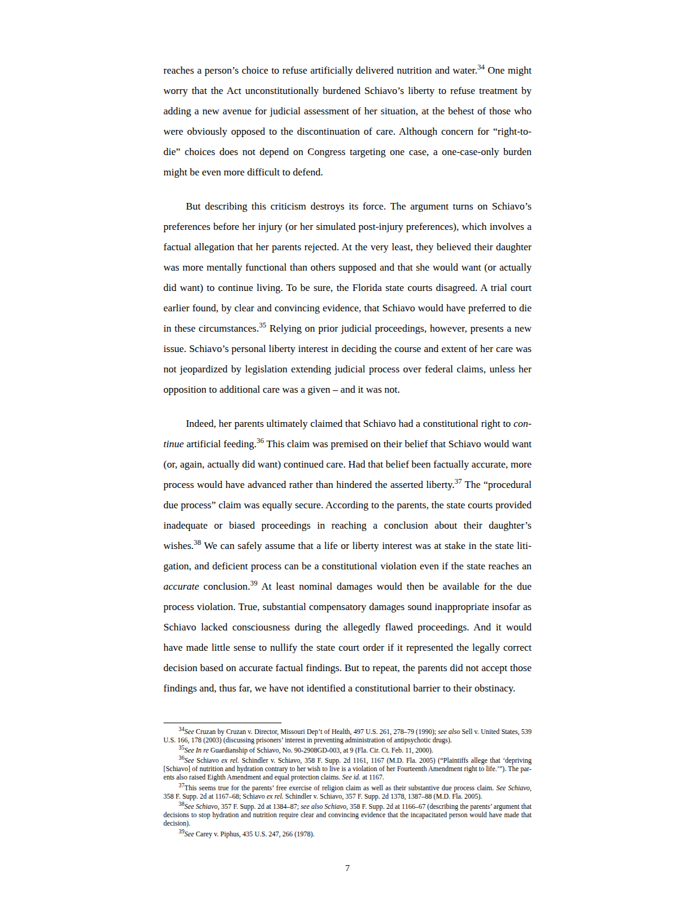reaches a person’s choice to refuse artificially delivered nutrition and water.34 One might worry that the Act unconstitutionally burdened Schiavo’s liberty to refuse treatment by adding a new avenue for judicial assessment of her situation, at the behest of those who were obviously opposed to the discontinuation of care. Although concern for “right-to-die” choices does not depend on Congress targeting one case, a one-case-only burden might be even more difficult to defend.
But describing this criticism destroys its force. The argument turns on Schiavo’s preferences before her injury (or her simulated post-injury preferences), which involves a factual allegation that her parents rejected. At the very least, they believed their daughter was more mentally functional than others supposed and that she would want (or actually did want) to continue living. To be sure, the Florida state courts disagreed. A trial court earlier found, by clear and convincing evidence, that Schiavo would have preferred to die in these circumstances.35 Relying on prior judicial proceedings, however, presents a new issue. Schiavo’s personal liberty interest in deciding the course and extent of her care was not jeopardized by legislation extending judicial process over federal claims, unless her opposition to additional care was a given – and it was not.
Indeed, her parents ultimately claimed that Schiavo had a constitutional right to continue artificial feeding.36 This claim was premised on their belief that Schiavo would want (or, again, actually did want) continued care. Had that belief been factually accurate, more process would have advanced rather than hindered the asserted liberty.37 The “procedural due process” claim was equally secure. According to the parents, the state courts provided inadequate or biased proceedings in reaching a conclusion about their daughter’s wishes.38 We can safely assume that a life or liberty interest was at stake in the state litigation, and deficient process can be a constitutional violation even if the state reaches an accurate conclusion.39 At least nominal damages would then be available for the due process violation. True, substantial compensatory damages sound inappropriate insofar as Schiavo lacked consciousness during the allegedly flawed proceedings. And it would have made little sense to nullify the state court order if it represented the legally correct decision based on accurate factual findings. But to repeat, the parents did not accept those findings and, thus far, we have not identified a constitutional barrier to their obstinacy.
34See Cruzan by Cruzan v. Director, Missouri Dep’t of Health, 497 U.S. 261, 278–79 (1990); see also Sell v. United States, 539 U.S. 166, 178 (2003) (discussing prisoners’ interest in preventing administration of antipsychotic drugs).
35See In re Guardianship of Schiavo, No. 90-2908GD-003, at 9 (Fla. Cir. Ct. Feb. 11, 2000).
36See Schiavo ex rel. Schindler v. Schiavo, 358 F. Supp. 2d 1161, 1167 (M.D. Fla. 2005) (“Plaintiffs allege that ‘depriving [Schiavo] of nutrition and hydration contrary to her wish to live is a violation of her Fourteenth Amendment right to life.’”). The parents also raised Eighth Amendment and equal protection claims. See id. at 1167.
37This seems true for the parents’ free exercise of religion claim as well as their substantive due process claim. See Schiavo, 358 F. Supp. 2d at 1167–68; Schiavo ex rel. Schindler v. Schiavo, 357 F. Supp. 2d 1378, 1387–88 (M.D. Fla. 2005).
38See Schiavo, 357 F. Supp. 2d at 1384–87; see also Schiavo, 358 F. Supp. 2d at 1166–67 (describing the parents’ argument that decisions to stop hydration and nutrition require clear and convincing evidence that the incapacitated person would have made that decision).
39See Carey v. Piphus, 435 U.S. 247, 266 (1978).
7